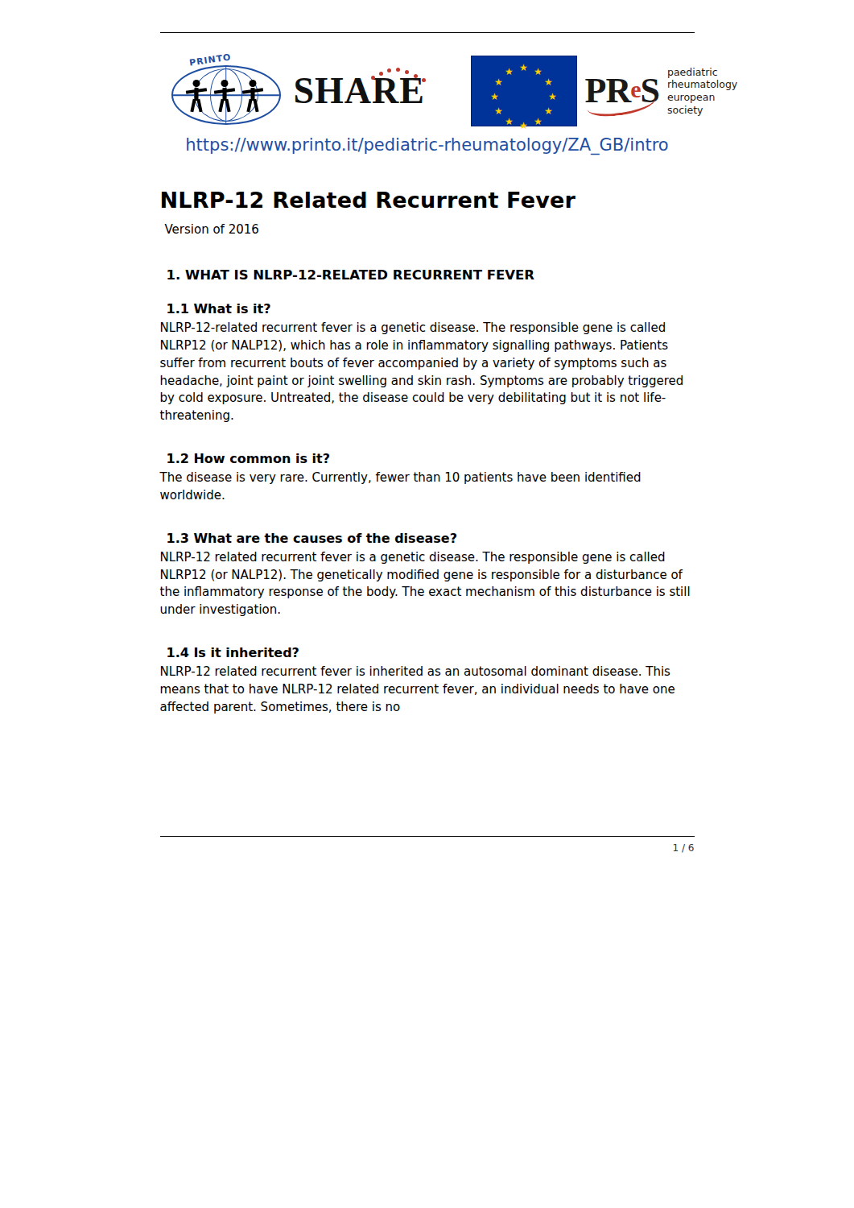PRINTO
SHARE
★ ★ ★ ★ ★ ★ ★ ★ ★ ★ ★ ★
PRe S
paediatric
rheumatology
european
society
https://www.printo.it/pediatric-rheumatology/ZA_GB/intro
NLRP-12 Related Recurrent Fever
Version of 2016
1. WHAT IS NLRP-12-RELATED RECURRENT FEVER
1.1 What is it?
NLRP-12-related recurrent fever is a genetic disease. The responsible gene is called NLRP12 (or NALP12), which has a role in inflammatory signalling pathways. Patients suffer from recurrent bouts of fever accompanied by a variety of symptoms such as headache, joint paint or joint swelling and skin rash. Symptoms are probably triggered by cold exposure. Untreated, the disease could be very debilitating but it is not life-threatening.
1.2 How common is it?
The disease is very rare. Currently, fewer than 10 patients have been identified worldwide.
1.3 What are the causes of the disease?
NLRP-12 related recurrent fever is a genetic disease. The responsible gene is called NLRP12 (or NALP12). The genetically modified gene is responsible for a disturbance of the inflammatory response of the body. The exact mechanism of this disturbance is still under investigation.
1.4 Is it inherited?
NLRP-12 related recurrent fever is inherited as an autosomal dominant disease. This means that to have NLRP-12 related recurrent fever, an individual needs to have one affected parent. Sometimes, there is no
1 / 6